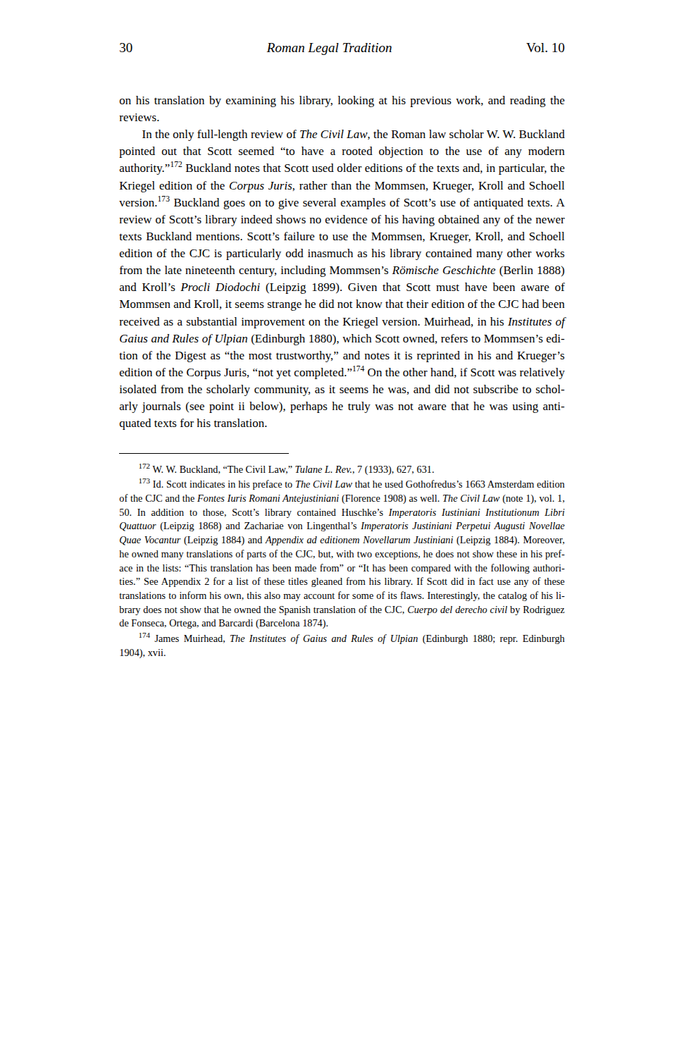30 Roman Legal Tradition Vol. 10
on his translation by examining his library, looking at his previous work, and reading the reviews.
In the only full-length review of The Civil Law, the Roman law scholar W. W. Buckland pointed out that Scott seemed “to have a rooted objection to the use of any modern authority.”172 Buckland notes that Scott used older editions of the texts and, in particular, the Kriegel edition of the Corpus Juris, rather than the Mommsen, Krueger, Kroll and Schoell version.173 Buckland goes on to give several examples of Scott’s use of antiquated texts. A review of Scott’s library indeed shows no evidence of his having obtained any of the newer texts Buckland mentions. Scott’s failure to use the Mommsen, Krueger, Kroll, and Schoell edition of the CJC is particularly odd inasmuch as his library contained many other works from the late nineteenth century, including Mommsen’s Römische Geschichte (Berlin 1888) and Kroll’s Procli Diodochi (Leipzig 1899). Given that Scott must have been aware of Mommsen and Kroll, it seems strange he did not know that their edition of the CJC had been received as a substantial improvement on the Kriegel version. Muirhead, in his Institutes of Gaius and Rules of Ulpian (Edinburgh 1880), which Scott owned, refers to Mommsen’s edition of the Digest as “the most trustworthy,” and notes it is reprinted in his and Krueger’s edition of the Corpus Juris, “not yet completed.”174 On the other hand, if Scott was relatively isolated from the scholarly community, as it seems he was, and did not subscribe to scholarly journals (see point ii below), perhaps he truly was not aware that he was using antiquated texts for his translation.
172 W. W. Buckland, “The Civil Law,” Tulane L. Rev., 7 (1933), 627, 631.
173 Id. Scott indicates in his preface to The Civil Law that he used Gothofredus’s 1663 Amsterdam edition of the CJC and the Fontes Iuris Romani Antejustiniani (Florence 1908) as well. The Civil Law (note 1), vol. 1, 50. In addition to those, Scott’s library contained Huschke’s Imperatoris Iustiniani Institutionum Libri Quattuor (Leipzig 1868) and Zachariae von Lingenthal’s Imperatoris Justiniani Perpetui Augusti Novellae Quae Vocantur (Leipzig 1884) and Appendix ad editionem Novellarum Justiniani (Leipzig 1884). Moreover, he owned many translations of parts of the CJC, but, with two exceptions, he does not show these in his preface in the lists: “This translation has been made from” or “It has been compared with the following authorities.” See Appendix 2 for a list of these titles gleaned from his library. If Scott did in fact use any of these translations to inform his own, this also may account for some of its flaws. Interestingly, the catalog of his library does not show that he owned the Spanish translation of the CJC, Cuerpo del derecho civil by Rodriguez de Fonseca, Ortega, and Barcardi (Barcelona 1874).
174 James Muirhead, The Institutes of Gaius and Rules of Ulpian (Edinburgh 1880; repr. Edinburgh 1904), xvii.